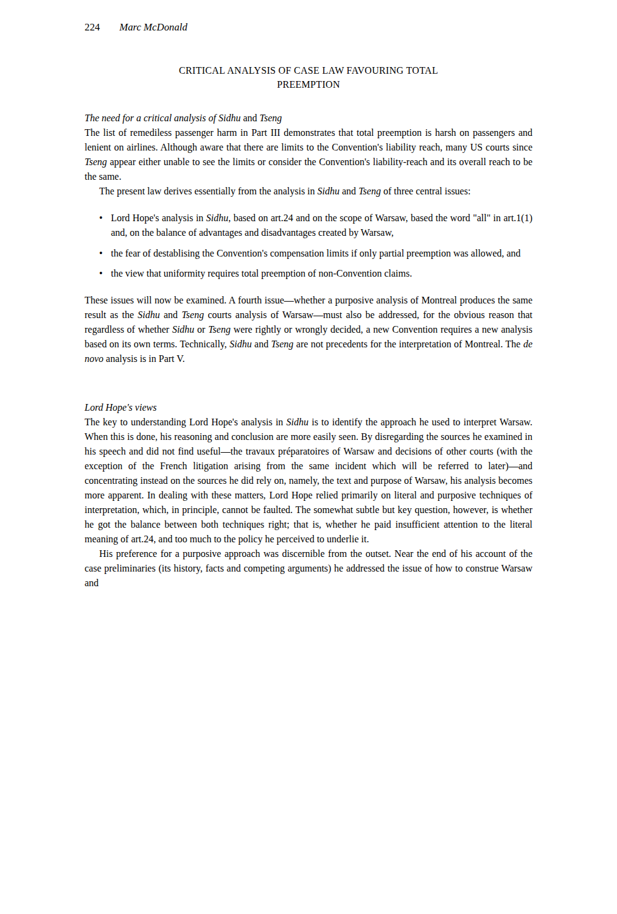224 Marc McDonald
Critical analysis of case law favouring total
preemption
The need for a critical analysis of Sidhu and Tseng
The list of remediless passenger harm in Part III demonstrates that total preemption is harsh on passengers and lenient on airlines. Although aware that there are limits to the Convention's liability reach, many US courts since Tseng appear either unable to see the limits or consider the Convention's liability-reach and its overall reach to be the same.
The present law derives essentially from the analysis in Sidhu and Tseng of three central issues:
Lord Hope's analysis in Sidhu, based on art.24 and on the scope of Warsaw, based the word "all" in art.1(1) and, on the balance of advantages and disadvantages created by Warsaw,
the fear of destablising the Convention's compensation limits if only partial preemption was allowed, and
the view that uniformity requires total preemption of non-Convention claims.
These issues will now be examined. A fourth issue—whether a purposive analysis of Montreal produces the same result as the Sidhu and Tseng courts analysis of Warsaw—must also be addressed, for the obvious reason that regardless of whether Sidhu or Tseng were rightly or wrongly decided, a new Convention requires a new analysis based on its own terms. Technically, Sidhu and Tseng are not precedents for the interpretation of Montreal. The de novo analysis is in Part V.
Lord Hope's views
The key to understanding Lord Hope's analysis in Sidhu is to identify the approach he used to interpret Warsaw. When this is done, his reasoning and conclusion are more easily seen. By disregarding the sources he examined in his speech and did not find useful—the travaux préparatoires of Warsaw and decisions of other courts (with the exception of the French litigation arising from the same incident which will be referred to later)—and concentrating instead on the sources he did rely on, namely, the text and purpose of Warsaw, his analysis becomes more apparent. In dealing with these matters, Lord Hope relied primarily on literal and purposive techniques of interpretation, which, in principle, cannot be faulted. The somewhat subtle but key question, however, is whether he got the balance between both techniques right; that is, whether he paid insufficient attention to the literal meaning of art.24, and too much to the policy he perceived to underlie it.
His preference for a purposive approach was discernible from the outset. Near the end of his account of the case preliminaries (its history, facts and competing arguments) he addressed the issue of how to construe Warsaw and